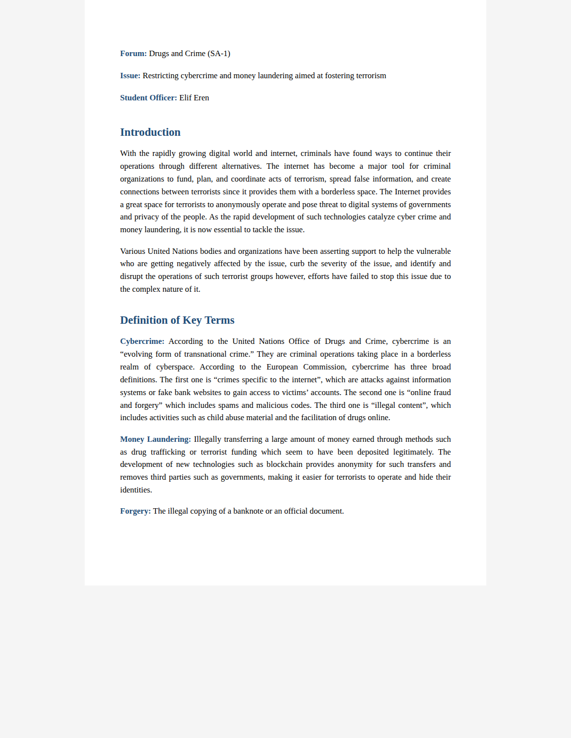Forum: Drugs and Crime (SA-1)
Issue: Restricting cybercrime and money laundering aimed at fostering terrorism
Student Officer: Elif Eren
Introduction
With the rapidly growing digital world and internet, criminals have found ways to continue their operations through different alternatives. The internet has become a major tool for criminal organizations to fund, plan, and coordinate acts of terrorism, spread false information, and create connections between terrorists since it provides them with a borderless space. The Internet provides a great space for terrorists to anonymously operate and pose threat to digital systems of governments and privacy of the people. As the rapid development of such technologies catalyze cyber crime and money laundering, it is now essential to tackle the issue.
Various United Nations bodies and organizations have been asserting support to help the vulnerable who are getting negatively affected by the issue, curb the severity of the issue, and identify and disrupt the operations of such terrorist groups however, efforts have failed to stop this issue due to the complex nature of it.
Definition of Key Terms
Cybercrime: According to the United Nations Office of Drugs and Crime, cybercrime is an “evolving form of transnational crime.” They are criminal operations taking place in a borderless realm of cyberspace. According to the European Commission, cybercrime has three broad definitions. The first one is “crimes specific to the internet”, which are attacks against information systems or fake bank websites to gain access to victims’ accounts. The second one is “online fraud and forgery” which includes spams and malicious codes. The third one is “illegal content”, which includes activities such as child abuse material and the facilitation of drugs online.
Money Laundering: Illegally transferring a large amount of money earned through methods such as drug trafficking or terrorist funding which seem to have been deposited legitimately. The development of new technologies such as blockchain provides anonymity for such transfers and removes third parties such as governments, making it easier for terrorists to operate and hide their identities.
Forgery: The illegal copying of a banknote or an official document.